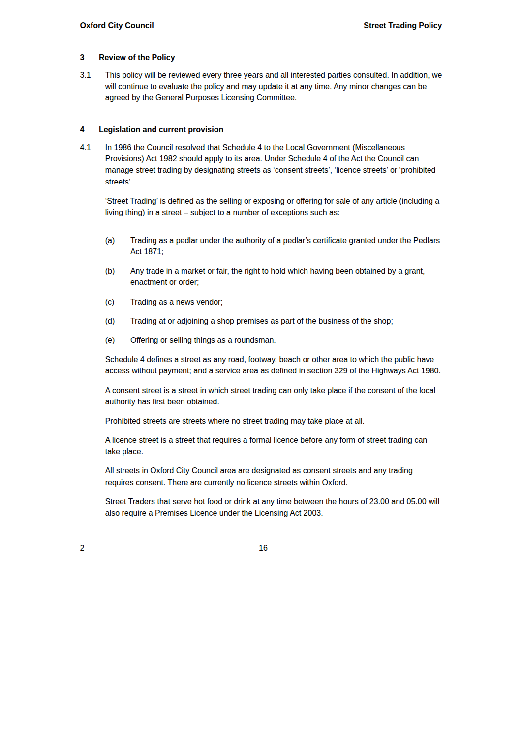Oxford City Council Street Trading Policy
3 Review of the Policy
3.1
This policy will be reviewed every three years and all interested parties consulted. In addition, we will continue to evaluate the policy and may update it at any time. Any minor changes can be agreed by the General Purposes Licensing Committee.
4 Legislation and current provision
4.1
In 1986 the Council resolved that Schedule 4 to the Local Government (Miscellaneous Provisions) Act 1982 should apply to its area. Under Schedule 4 of the Act the Council can manage street trading by designating streets as ‘consent streets’, ‘licence streets’ or ‘prohibited streets’.
‘Street Trading’ is defined as the selling or exposing or offering for sale of any article (including a living thing) in a street – subject to a number of exceptions such as:
(a) Trading as a pedlar under the authority of a pedlar’s certificate granted under the Pedlars Act 1871;
(b) Any trade in a market or fair, the right to hold which having been obtained by a grant, enactment or order;
(c) Trading as a news vendor;
(d) Trading at or adjoining a shop premises as part of the business of the shop;
(e) Offering or selling things as a roundsman.
Schedule 4 defines a street as any road, footway, beach or other area to which the public have access without payment; and a service area as defined in section 329 of the Highways Act 1980.
A consent street is a street in which street trading can only take place if the consent of the local authority has first been obtained.
Prohibited streets are streets where no street trading may take place at all.
A licence street is a street that requires a formal licence before any form of street trading can take place.
All streets in Oxford City Council area are designated as consent streets and any trading requires consent. There are currently no licence streets within Oxford.
Street Traders that serve hot food or drink at any time between the hours of 23.00 and 05.00 will also require a Premises Licence under the Licensing Act 2003.
2 16